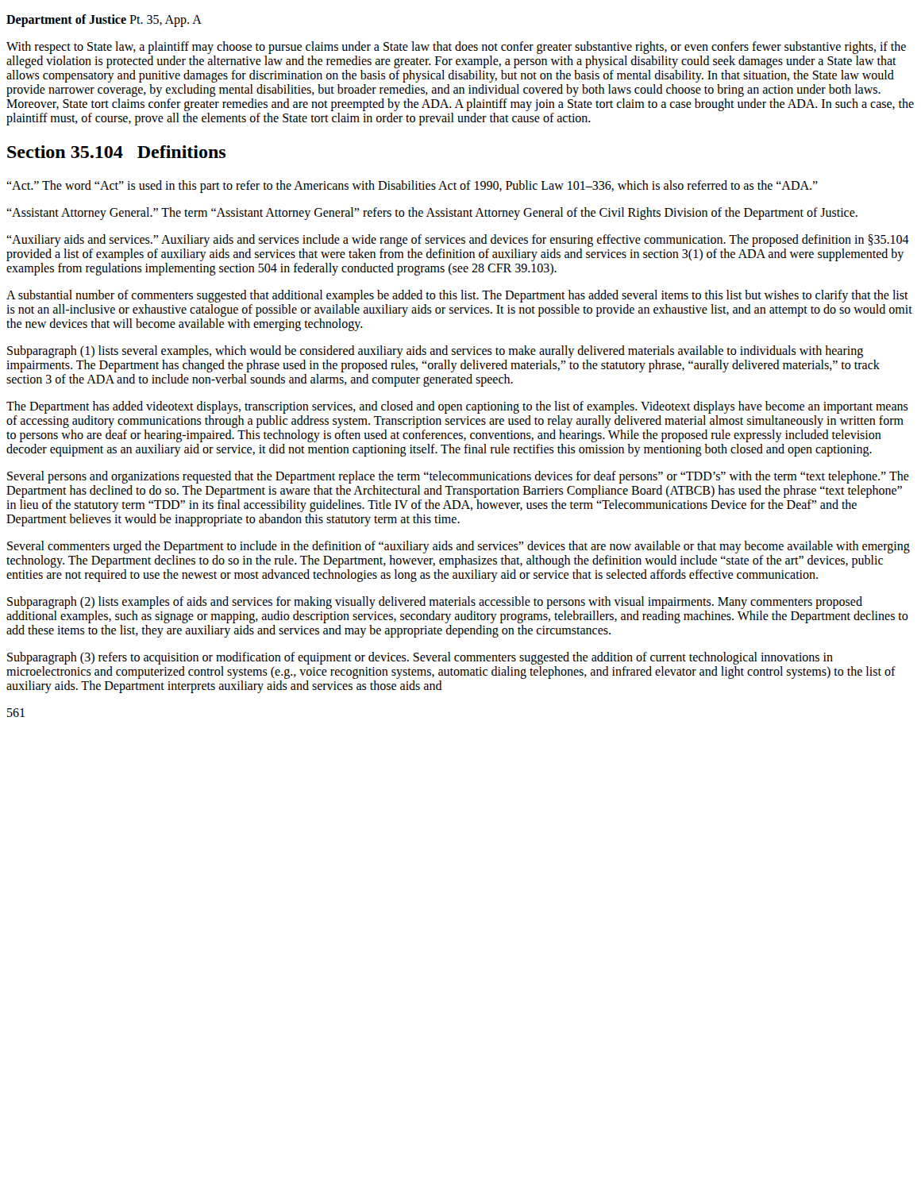Department of Justice Pt. 35, App. A
With respect to State law, a plaintiff may choose to pursue claims under a State law that does not confer greater substantive rights, or even confers fewer substantive rights, if the alleged violation is protected under the alternative law and the remedies are greater. For example, a person with a physical disability could seek damages under a State law that allows compensatory and punitive damages for discrimination on the basis of physical disability, but not on the basis of mental disability. In that situation, the State law would provide narrower coverage, by excluding mental disabilities, but broader remedies, and an individual covered by both laws could choose to bring an action under both laws. Moreover, State tort claims confer greater remedies and are not preempted by the ADA. A plaintiff may join a State tort claim to a case brought under the ADA. In such a case, the plaintiff must, of course, prove all the elements of the State tort claim in order to prevail under that cause of action.
Section 35.104 Definitions
“Act.” The word “Act” is used in this part to refer to the Americans with Disabilities Act of 1990, Public Law 101–336, which is also referred to as the “ADA.”
“Assistant Attorney General.” The term “Assistant Attorney General” refers to the Assistant Attorney General of the Civil Rights Division of the Department of Justice.
“Auxiliary aids and services.” Auxiliary aids and services include a wide range of services and devices for ensuring effective communication. The proposed definition in §35.104 provided a list of examples of auxiliary aids and services that were taken from the definition of auxiliary aids and services in section 3(1) of the ADA and were supplemented by examples from regulations implementing section 504 in federally conducted programs (see 28 CFR 39.103).
A substantial number of commenters suggested that additional examples be added to this list. The Department has added several items to this list but wishes to clarify that the list is not an all-inclusive or exhaustive catalogue of possible or available auxiliary aids or services. It is not possible to provide an exhaustive list, and an attempt to do so would omit the new devices that will become available with emerging technology.
Subparagraph (1) lists several examples, which would be considered auxiliary aids and services to make aurally delivered materials available to individuals with hearing impairments. The Department has changed the phrase used in the proposed rules, “orally delivered materials,” to the statutory phrase, “aurally delivered materials,” to track section 3 of the ADA and to include non-verbal sounds and alarms, and computer generated speech.
The Department has added videotext displays, transcription services, and closed and open captioning to the list of examples. Videotext displays have become an important means of accessing auditory communications through a public address system. Transcription services are used to relay aurally delivered material almost simultaneously in written form to persons who are deaf or hearing-impaired. This technology is often used at conferences, conventions, and hearings. While the proposed rule expressly included television decoder equipment as an auxiliary aid or service, it did not mention captioning itself. The final rule rectifies this omission by mentioning both closed and open captioning.
Several persons and organizations requested that the Department replace the term “telecommunications devices for deaf persons” or “TDD’s” with the term “text telephone.” The Department has declined to do so. The Department is aware that the Architectural and Transportation Barriers Compliance Board (ATBCB) has used the phrase “text telephone” in lieu of the statutory term “TDD” in its final accessibility guidelines. Title IV of the ADA, however, uses the term “Telecommunications Device for the Deaf” and the Department believes it would be inappropriate to abandon this statutory term at this time.
Several commenters urged the Department to include in the definition of “auxiliary aids and services” devices that are now available or that may become available with emerging technology. The Department declines to do so in the rule. The Department, however, emphasizes that, although the definition would include “state of the art” devices, public entities are not required to use the newest or most advanced technologies as long as the auxiliary aid or service that is selected affords effective communication.
Subparagraph (2) lists examples of aids and services for making visually delivered materials accessible to persons with visual impairments. Many commenters proposed additional examples, such as signage or mapping, audio description services, secondary auditory programs, telebraillers, and reading machines. While the Department declines to add these items to the list, they are auxiliary aids and services and may be appropriate depending on the circumstances.
Subparagraph (3) refers to acquisition or modification of equipment or devices. Several commenters suggested the addition of current technological innovations in microelectronics and computerized control systems (e.g., voice recognition systems, automatic dialing telephones, and infrared elevator and light control systems) to the list of auxiliary aids. The Department interprets auxiliary aids and services as those aids and
561